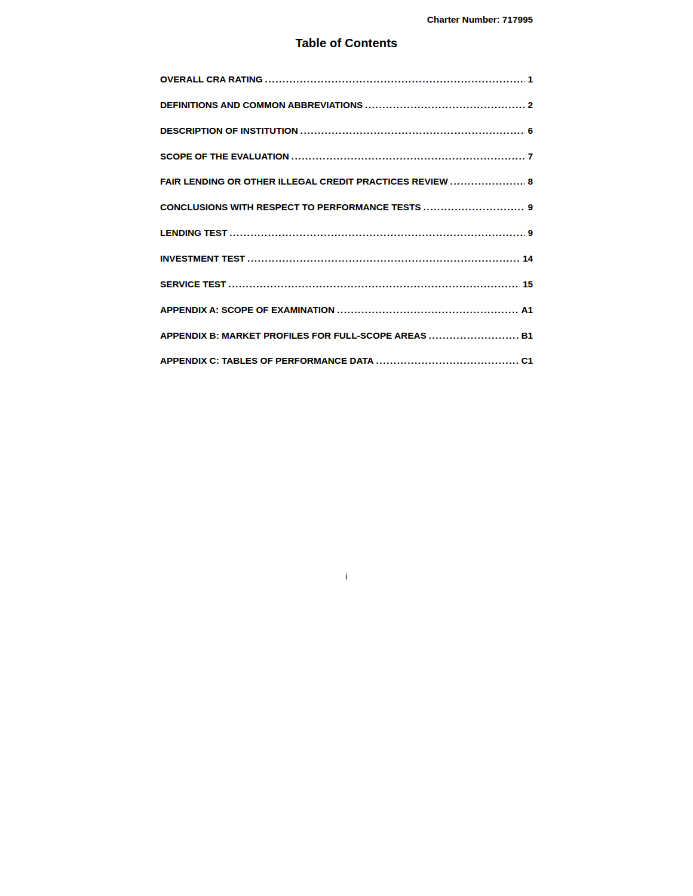Charter Number: 717995
Table of Contents
OVERALL CRA RATING ......................................................................................................... 1
DEFINITIONS AND COMMON ABBREVIATIONS ................................................................. 2
DESCRIPTION OF INSTITUTION ............................................................................................. 6
SCOPE OF THE EVALUATION ................................................................................................. 7
FAIR LENDING OR OTHER ILLEGAL CREDIT PRACTICES REVIEW ................................. 8
CONCLUSIONS WITH RESPECT TO PERFORMANCE TESTS ............................................. 9
LENDING TEST ......................................................................................................................... 9
INVESTMENT TEST ......................................................................................................... 14
SERVICE TEST ................................................................................................................. 15
APPENDIX A: SCOPE OF EXAMINATION ............................................................................. A1
APPENDIX B: MARKET PROFILES FOR FULL-SCOPE AREAS ......................................... B1
APPENDIX C: TABLES OF PERFORMANCE DATA ............................................................. C1
i